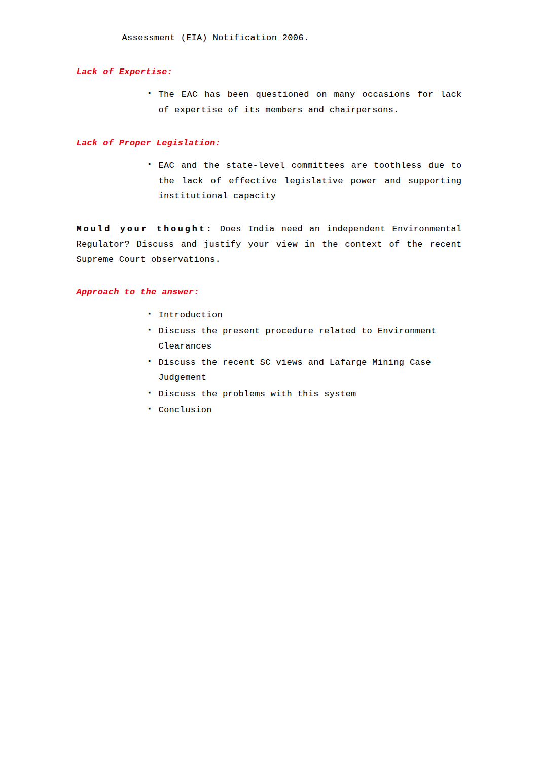Assessment (EIA) Notification 2006.
Lack of Expertise:
The EAC has been questioned on many occasions for lack of expertise of its members and chairpersons.
Lack of Proper Legislation:
EAC and the state-level committees are toothless due to the lack of effective legislative power and supporting institutional capacity
Mould your thought: Does India need an independent Environmental Regulator? Discuss and justify your view in the context of the recent Supreme Court observations.
Approach to the answer:
Introduction
Discuss the present procedure related to Environment Clearances
Discuss the recent SC views and Lafarge Mining Case Judgement
Discuss the problems with this system
Conclusion